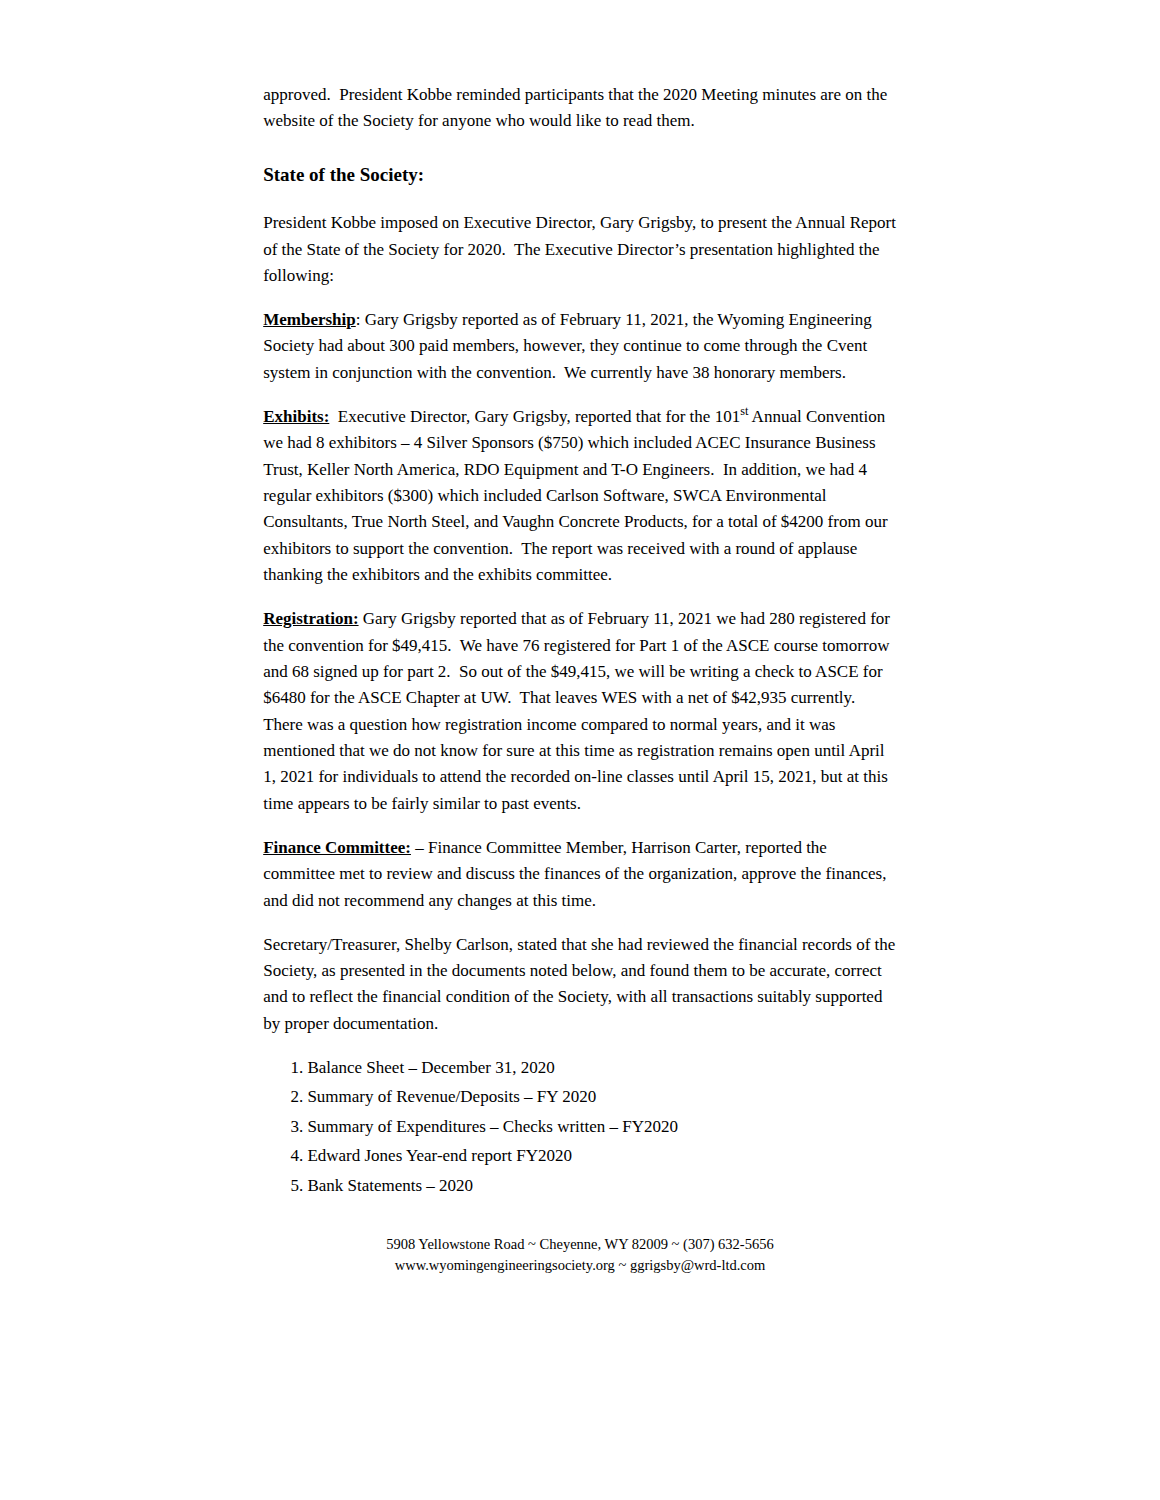approved. President Kobbe reminded participants that the 2020 Meeting minutes are on the website of the Society for anyone who would like to read them.
State of the Society:
President Kobbe imposed on Executive Director, Gary Grigsby, to present the Annual Report of the State of the Society for 2020. The Executive Director’s presentation highlighted the following:
Membership: Gary Grigsby reported as of February 11, 2021, the Wyoming Engineering Society had about 300 paid members, however, they continue to come through the Cvent system in conjunction with the convention. We currently have 38 honorary members.
Exhibits: Executive Director, Gary Grigsby, reported that for the 101st Annual Convention we had 8 exhibitors – 4 Silver Sponsors ($750) which included ACEC Insurance Business Trust, Keller North America, RDO Equipment and T-O Engineers. In addition, we had 4 regular exhibitors ($300) which included Carlson Software, SWCA Environmental Consultants, True North Steel, and Vaughn Concrete Products, for a total of $4200 from our exhibitors to support the convention. The report was received with a round of applause thanking the exhibitors and the exhibits committee.
Registration: Gary Grigsby reported that as of February 11, 2021 we had 280 registered for the convention for $49,415. We have 76 registered for Part 1 of the ASCE course tomorrow and 68 signed up for part 2. So out of the $49,415, we will be writing a check to ASCE for $6480 for the ASCE Chapter at UW. That leaves WES with a net of $42,935 currently. There was a question how registration income compared to normal years, and it was mentioned that we do not know for sure at this time as registration remains open until April 1, 2021 for individuals to attend the recorded on-line classes until April 15, 2021, but at this time appears to be fairly similar to past events.
Finance Committee: – Finance Committee Member, Harrison Carter, reported the committee met to review and discuss the finances of the organization, approve the finances, and did not recommend any changes at this time.
Secretary/Treasurer, Shelby Carlson, stated that she had reviewed the financial records of the Society, as presented in the documents noted below, and found them to be accurate, correct and to reflect the financial condition of the Society, with all transactions suitably supported by proper documentation.
Balance Sheet – December 31, 2020
Summary of Revenue/Deposits – FY 2020
Summary of Expenditures – Checks written – FY2020
Edward Jones Year-end report FY2020
Bank Statements – 2020
5908 Yellowstone Road ~ Cheyenne, WY 82009 ~ (307) 632-5656
www.wyomingengineeringsociety.org ~ ggrigsby@wrd-ltd.com